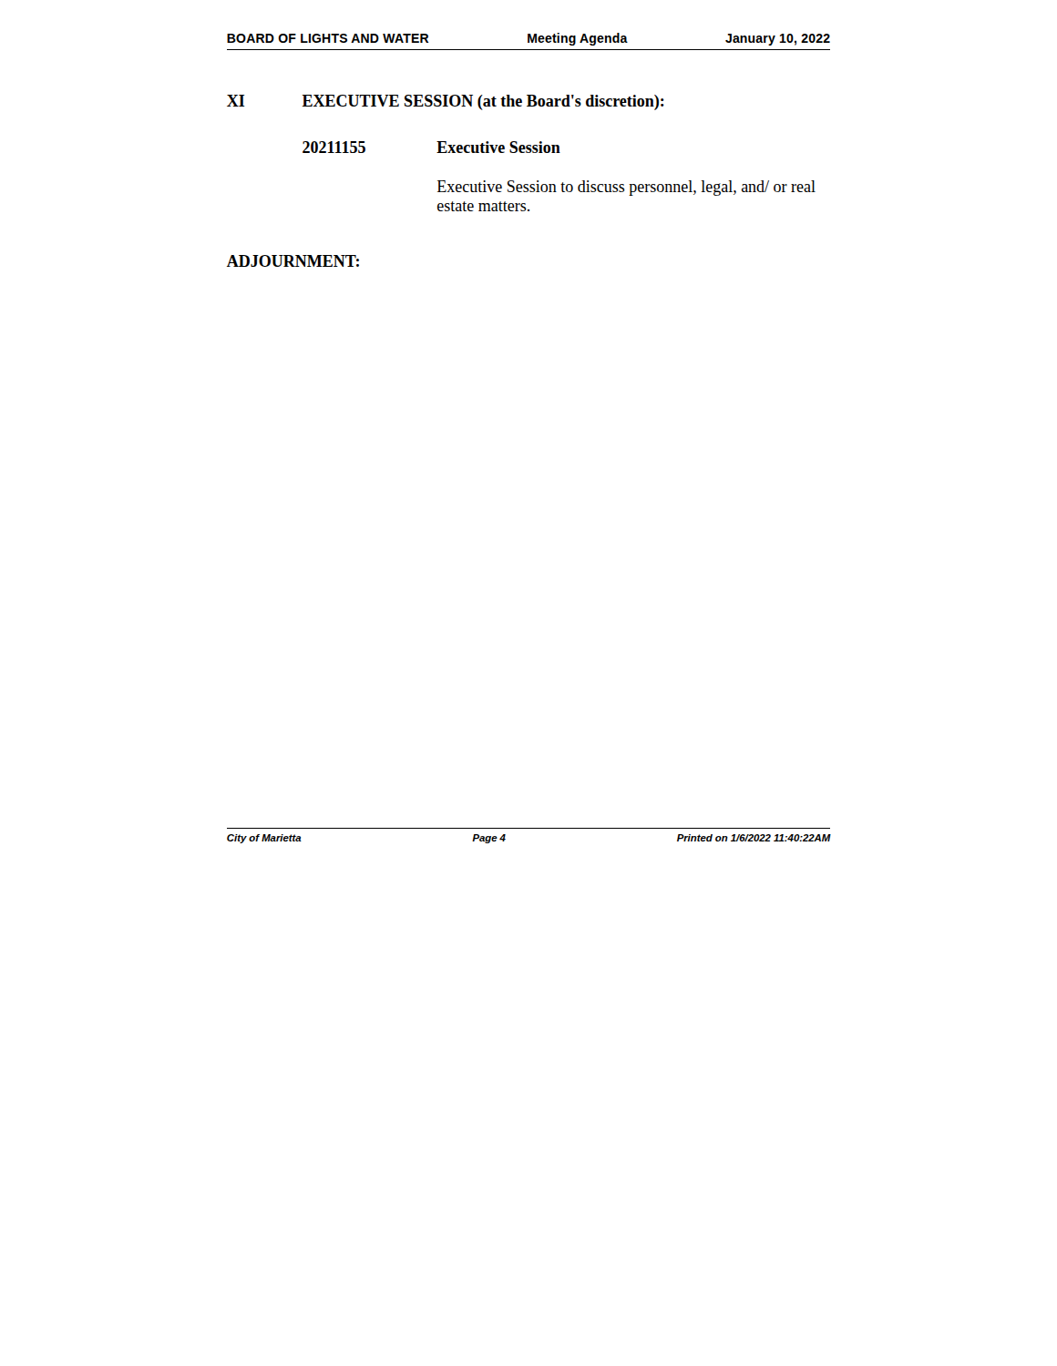BOARD OF LIGHTS AND WATER
Meeting Agenda
January 10, 2022
XI
EXECUTIVE SESSION (at the Board's discretion):
20211155
Executive Session
Executive Session to discuss personnel, legal, and/ or real estate matters.
ADJOURNMENT:
City of Marietta
Page 4
Printed on 1/6/2022 11:40:22AM